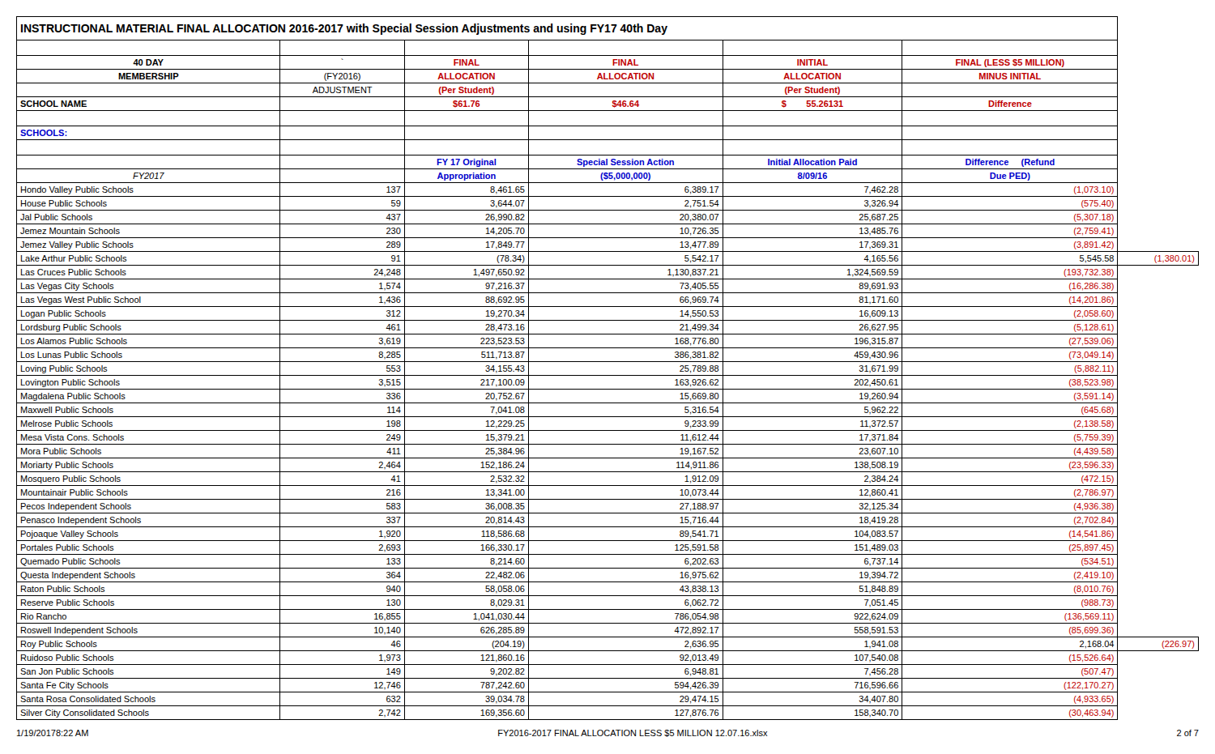| INSTRUCTIONAL MATERIAL FINAL ALLOCATION 2016-2017 with Special Session Adjustments and using FY17 40th Day |
| 40 DAY | ` | FINAL | FINAL | INITIAL | FINAL (LESS $5 MILLION) |
| MEMBERSHIP | (FY2016) | ALLOCATION | ALLOCATION | ALLOCATION | MINUS INITIAL |
| | ADJUSTMENT | (Per Student) | | (Per Student) | |
| SCHOOL NAME | | $61.76 | $46.64 | $ 55.26131 | Difference |
| SCHOOLS: | | | | | |
| | | FY 17 Original | Special Session Action | Initial Allocation Paid | Difference (Refund |
| FY2017 | | Appropriation | ($5,000,000) | 8/09/16 | Due PED) |
| Hondo Valley Public Schools | 137 | 8,461.65 | 6,389.17 | 7,462.28 | (1,073.10) |
| House Public Schools | 59 | 3,644.07 | 2,751.54 | 3,326.94 | (575.40) |
| Jal Public Schools | 437 | 26,990.82 | 20,380.07 | 25,687.25 | (5,307.18) |
| Jemez Mountain Schools | 230 | 14,205.70 | 10,726.35 | 13,485.76 | (2,759.41) |
| Jemez Valley Public Schools | 289 | 17,849.77 | 13,477.89 | 17,369.31 | (3,891.42) |
| Lake Arthur Public Schools | 91 | (78.34) | 5,542.17 | 4,165.56 | 5,545.58 | (1,380.01) |
| Las Cruces Public Schools | 24,248 | 1,497,650.92 | 1,130,837.21 | 1,324,569.59 | (193,732.38) |
| Las Vegas City Schools | 1,574 | 97,216.37 | 73,405.55 | 89,691.93 | (16,286.38) |
| Las Vegas West Public School | 1,436 | 88,692.95 | 66,969.74 | 81,171.60 | (14,201.86) |
| Logan Public Schools | 312 | 19,270.34 | 14,550.53 | 16,609.13 | (2,058.60) |
| Lordsburg Public Schools | 461 | 28,473.16 | 21,499.34 | 26,627.95 | (5,128.61) |
| Los Alamos Public Schools | 3,619 | 223,523.53 | 168,776.80 | 196,315.87 | (27,539.06) |
| Los Lunas Public Schools | 8,285 | 511,713.87 | 386,381.82 | 459,430.96 | (73,049.14) |
| Loving Public Schools | 553 | 34,155.43 | 25,789.88 | 31,671.99 | (5,882.11) |
| Lovington Public Schools | 3,515 | 217,100.09 | 163,926.62 | 202,450.61 | (38,523.98) |
| Magdalena Public Schools | 336 | 20,752.67 | 15,669.80 | 19,260.94 | (3,591.14) |
| Maxwell Public Schools | 114 | 7,041.08 | 5,316.54 | 5,962.22 | (645.68) |
| Melrose Public Schools | 198 | 12,229.25 | 9,233.99 | 11,372.57 | (2,138.58) |
| Mesa Vista Cons. Schools | 249 | 15,379.21 | 11,612.44 | 17,371.84 | (5,759.39) |
| Mora Public Schools | 411 | 25,384.96 | 19,167.52 | 23,607.10 | (4,439.58) |
| Moriarty Public Schools | 2,464 | 152,186.24 | 114,911.86 | 138,508.19 | (23,596.33) |
| Mosquero Public Schools | 41 | 2,532.32 | 1,912.09 | 2,384.24 | (472.15) |
| Mountainair Public Schools | 216 | 13,341.00 | 10,073.44 | 12,860.41 | (2,786.97) |
| Pecos Independent Schools | 583 | 36,008.35 | 27,188.97 | 32,125.34 | (4,936.38) |
| Penasco Independent Schools | 337 | 20,814.43 | 15,716.44 | 18,419.28 | (2,702.84) |
| Pojoaque Valley Schools | 1,920 | 118,586.68 | 89,541.71 | 104,083.57 | (14,541.86) |
| Portales Public Schools | 2,693 | 166,330.17 | 125,591.58 | 151,489.03 | (25,897.45) |
| Quemado Public Schools | 133 | 8,214.60 | 6,202.63 | 6,737.14 | (534.51) |
| Questa Independent Schools | 364 | 22,482.06 | 16,975.62 | 19,394.72 | (2,419.10) |
| Raton Public Schools | 940 | 58,058.06 | 43,838.13 | 51,848.89 | (8,010.76) |
| Reserve Public Schools | 130 | 8,029.31 | 6,062.72 | 7,051.45 | (988.73) |
| Rio Rancho | 16,855 | 1,041,030.44 | 786,054.98 | 922,624.09 | (136,569.11) |
| Roswell Independent Schools | 10,140 | 626,285.89 | 472,892.17 | 558,591.53 | (85,699.36) |
| Roy Public Schools | 46 | (204.19) | 2,636.95 | 1,941.08 | 2,168.04 | (226.97) |
| Ruidoso Public Schools | 1,973 | 121,860.16 | 92,013.49 | 107,540.08 | (15,526.64) |
| San Jon Public Schools | 149 | 9,202.82 | 6,948.81 | 7,456.28 | (507.47) |
| Santa Fe City Schools | 12,746 | 787,242.60 | 594,426.39 | 716,596.66 | (122,170.27) |
| Santa Rosa Consolidated Schools | 632 | 39,034.78 | 29,474.15 | 34,407.80 | (4,933.65) |
| Silver City Consolidated Schools | 2,742 | 169,356.60 | 127,876.76 | 158,340.70 | (30,463.94) |
1/19/20178:22 AM FY2016-2017 FINAL ALLOCATION LESS $5 MILLION 12.07.16.xlsx 2 of 7